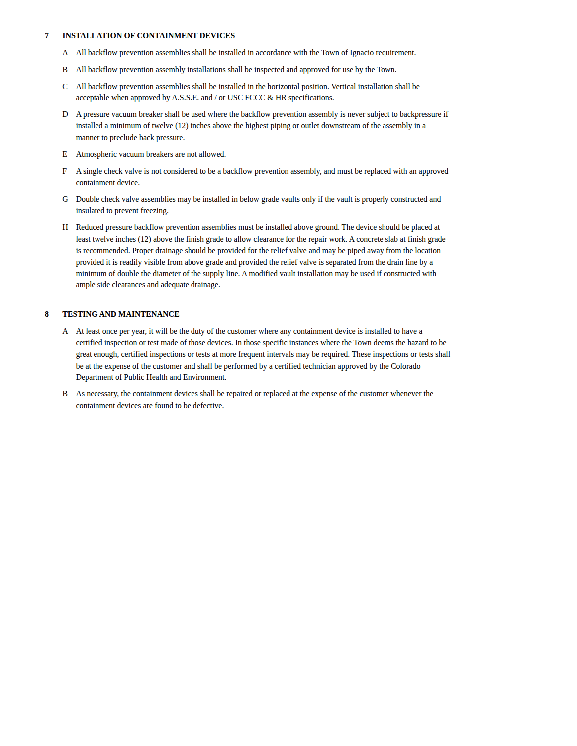7 Installation of Containment Devices
A All backflow prevention assemblies shall be installed in accordance with the Town of Ignacio requirement.
B All backflow prevention assembly installations shall be inspected and approved for use by the Town.
C All backflow prevention assemblies shall be installed in the horizontal position. Vertical installation shall be acceptable when approved by A.S.S.E. and / or USC FCCC & HR specifications.
D A pressure vacuum breaker shall be used where the backflow prevention assembly is never subject to backpressure if installed a minimum of twelve (12) inches above the highest piping or outlet downstream of the assembly in a manner to preclude back pressure.
E Atmospheric vacuum breakers are not allowed.
F A single check valve is not considered to be a backflow prevention assembly, and must be replaced with an approved containment device.
G Double check valve assemblies may be installed in below grade vaults only if the vault is properly constructed and insulated to prevent freezing.
H Reduced pressure backflow prevention assemblies must be installed above ground. The device should be placed at least twelve inches (12) above the finish grade to allow clearance for the repair work. A concrete slab at finish grade is recommended. Proper drainage should be provided for the relief valve and may be piped away from the location provided it is readily visible from above grade and provided the relief valve is separated from the drain line by a minimum of double the diameter of the supply line. A modified vault installation may be used if constructed with ample side clearances and adequate drainage.
8 Testing and Maintenance
A At least once per year, it will be the duty of the customer where any containment device is installed to have a certified inspection or test made of those devices. In those specific instances where the Town deems the hazard to be great enough, certified inspections or tests at more frequent intervals may be required. These inspections or tests shall be at the expense of the customer and shall be performed by a certified technician approved by the Colorado Department of Public Health and Environment.
B As necessary, the containment devices shall be repaired or replaced at the expense of the customer whenever the containment devices are found to be defective.